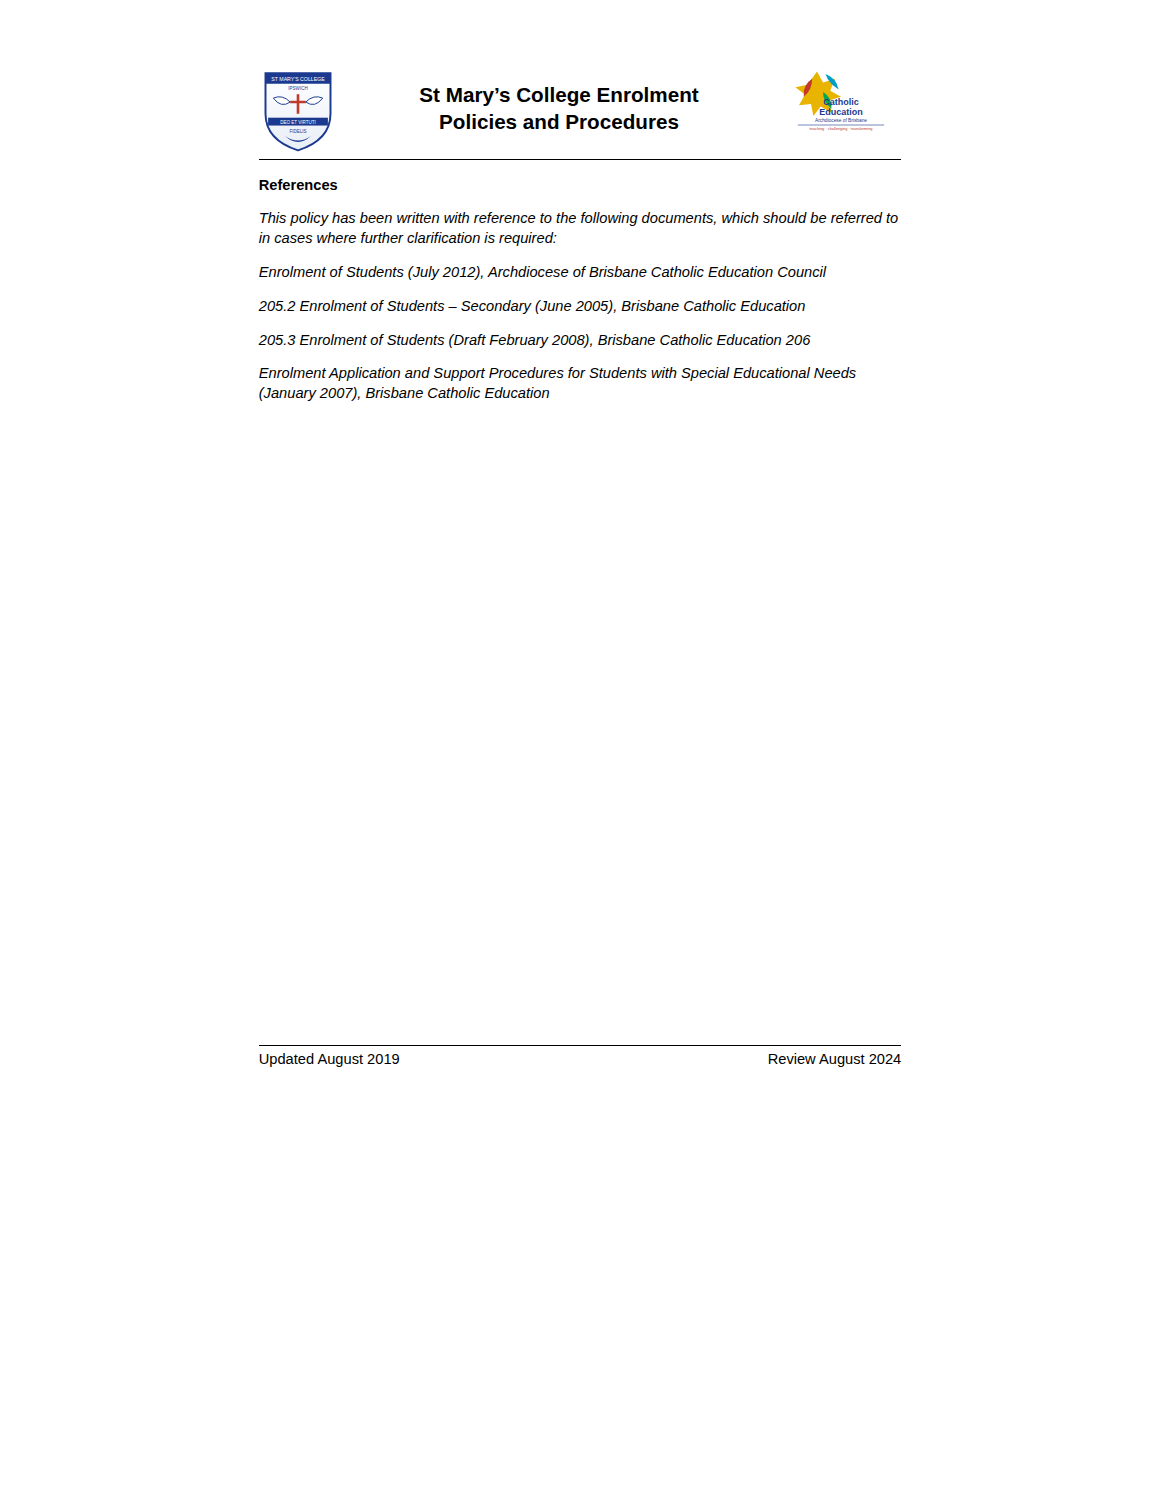St Mary’s College Enrolment
Policies and Procedures
References
This policy has been written with reference to the following documents, which should be referred to in cases where further clarification is required:
Enrolment of Students (July 2012), Archdiocese of Brisbane Catholic Education Council
205.2 Enrolment of Students – Secondary (June 2005), Brisbane Catholic Education
205.3 Enrolment of Students (Draft February 2008), Brisbane Catholic Education 206
Enrolment Application and Support Procedures for Students with Special Educational Needs (January 2007), Brisbane Catholic Education
Updated August 2019 Review August 2024